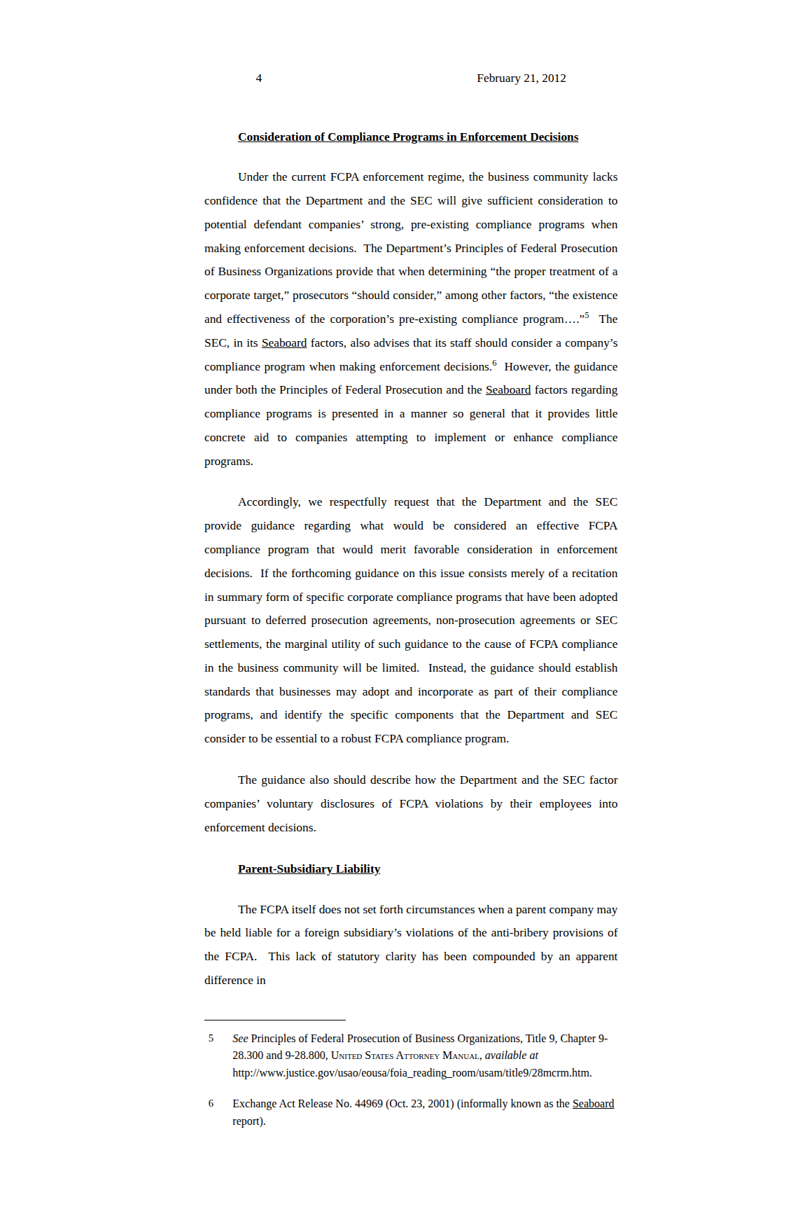4 February 21, 2012
Consideration of Compliance Programs in Enforcement Decisions
Under the current FCPA enforcement regime, the business community lacks confidence that the Department and the SEC will give sufficient consideration to potential defendant companies’ strong, pre-existing compliance programs when making enforcement decisions. The Department’s Principles of Federal Prosecution of Business Organizations provide that when determining “the proper treatment of a corporate target,” prosecutors “should consider,” among other factors, “the existence and effectiveness of the corporation’s pre-existing compliance program….”5 The SEC, in its Seaboard factors, also advises that its staff should consider a company’s compliance program when making enforcement decisions.6 However, the guidance under both the Principles of Federal Prosecution and the Seaboard factors regarding compliance programs is presented in a manner so general that it provides little concrete aid to companies attempting to implement or enhance compliance programs.
Accordingly, we respectfully request that the Department and the SEC provide guidance regarding what would be considered an effective FCPA compliance program that would merit favorable consideration in enforcement decisions. If the forthcoming guidance on this issue consists merely of a recitation in summary form of specific corporate compliance programs that have been adopted pursuant to deferred prosecution agreements, non-prosecution agreements or SEC settlements, the marginal utility of such guidance to the cause of FCPA compliance in the business community will be limited. Instead, the guidance should establish standards that businesses may adopt and incorporate as part of their compliance programs, and identify the specific components that the Department and SEC consider to be essential to a robust FCPA compliance program.
The guidance also should describe how the Department and the SEC factor companies’ voluntary disclosures of FCPA violations by their employees into enforcement decisions.
Parent-Subsidiary Liability
The FCPA itself does not set forth circumstances when a parent company may be held liable for a foreign subsidiary’s violations of the anti-bribery provisions of the FCPA. This lack of statutory clarity has been compounded by an apparent difference in
5
See Principles of Federal Prosecution of Business Organizations, Title 9, Chapter 9-28.300 and 9-28.800, United States Attorney Manual, available at http://www.justice.gov/usao/eousa/foia_reading_room/usam/title9/28mcrm.htm.
6
Exchange Act Release No. 44969 (Oct. 23, 2001) (informally known as the Seaboard report).